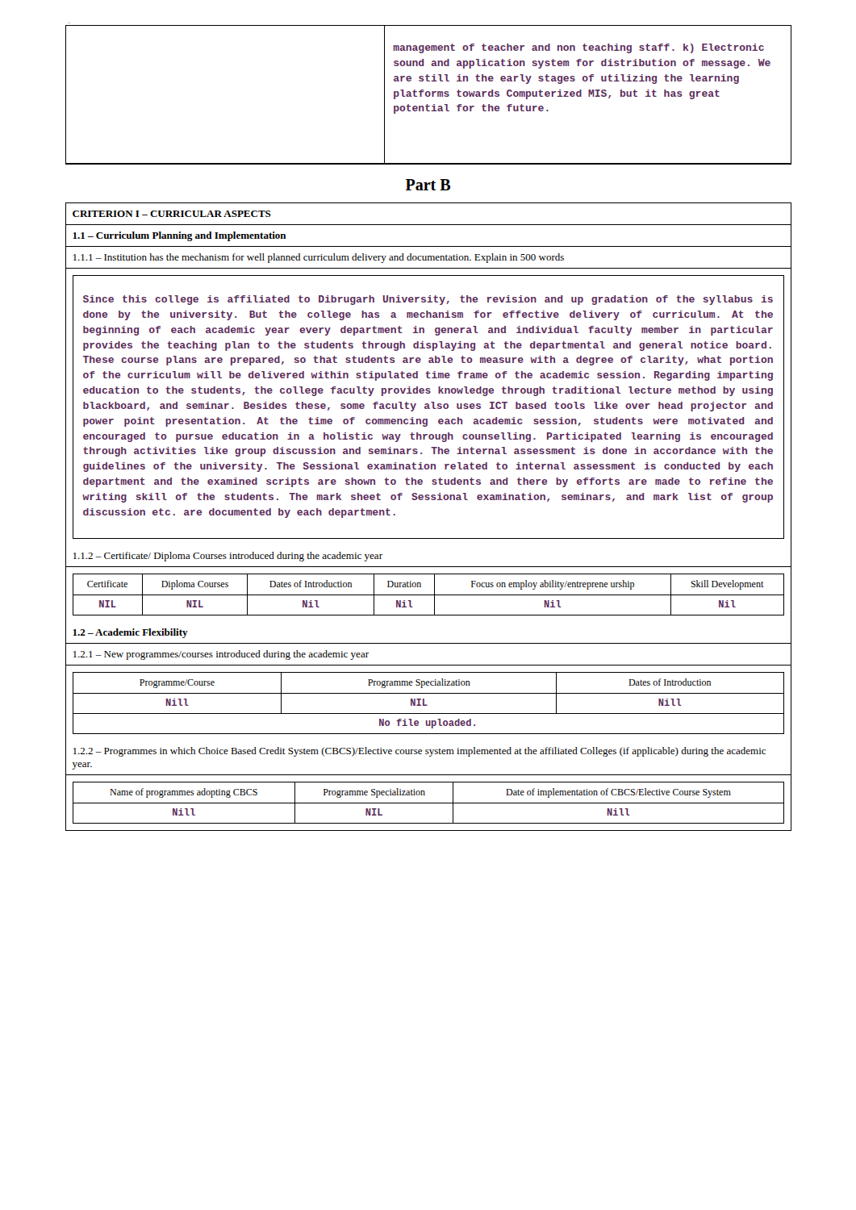.
management of teacher and non teaching staff. k) Electronic sound and application system for distribution of message. We are still in the early stages of utilizing the learning platforms towards Computerized MIS, but it has great potential for the future.
Part B
CRITERION I – CURRICULAR ASPECTS
1.1 – Curriculum Planning and Implementation
1.1.1 – Institution has the mechanism for well planned curriculum delivery and documentation. Explain in 500 words
Since this college is affiliated to Dibrugarh University, the revision and up gradation of the syllabus is done by the university. But the college has a mechanism for effective delivery of curriculum. At the beginning of each academic year every department in general and individual faculty member in particular provides the teaching plan to the students through displaying at the departmental and general notice board. These course plans are prepared, so that students are able to measure with a degree of clarity, what portion of the curriculum will be delivered within stipulated time frame of the academic session. Regarding imparting education to the students, the college faculty provides knowledge through traditional lecture method by using blackboard, and seminar. Besides these, some faculty also uses ICT based tools like over head projector and power point presentation. At the time of commencing each academic session, students were motivated and encouraged to pursue education in a holistic way through counselling. Participated learning is encouraged through activities like group discussion and seminars. The internal assessment is done in accordance with the guidelines of the university. The Sessional examination related to internal assessment is conducted by each department and the examined scripts are shown to the students and there by efforts are made to refine the writing skill of the students. The mark sheet of Sessional examination, seminars, and mark list of group discussion etc. are documented by each department.
1.1.2 – Certificate/ Diploma Courses introduced during the academic year
| Certificate | Diploma Courses | Dates of Introduction | Duration | Focus on employ ability/entreprene urship | Skill Development |
| --- | --- | --- | --- | --- | --- |
| NIL | NIL | Nil | Nil | Nil | Nil |
1.2 – Academic Flexibility
1.2.1 – New programmes/courses introduced during the academic year
| Programme/Course | Programme Specialization | Dates of Introduction |
| --- | --- | --- |
| Nill | NIL | Nill |
| No file uploaded. |
1.2.2 – Programmes in which Choice Based Credit System (CBCS)/Elective course system implemented at the affiliated Colleges (if applicable) during the academic year.
| Name of programmes adopting CBCS | Programme Specialization | Date of implementation of CBCS/Elective Course System |
| --- | --- | --- |
| Nill | NIL | Nill |